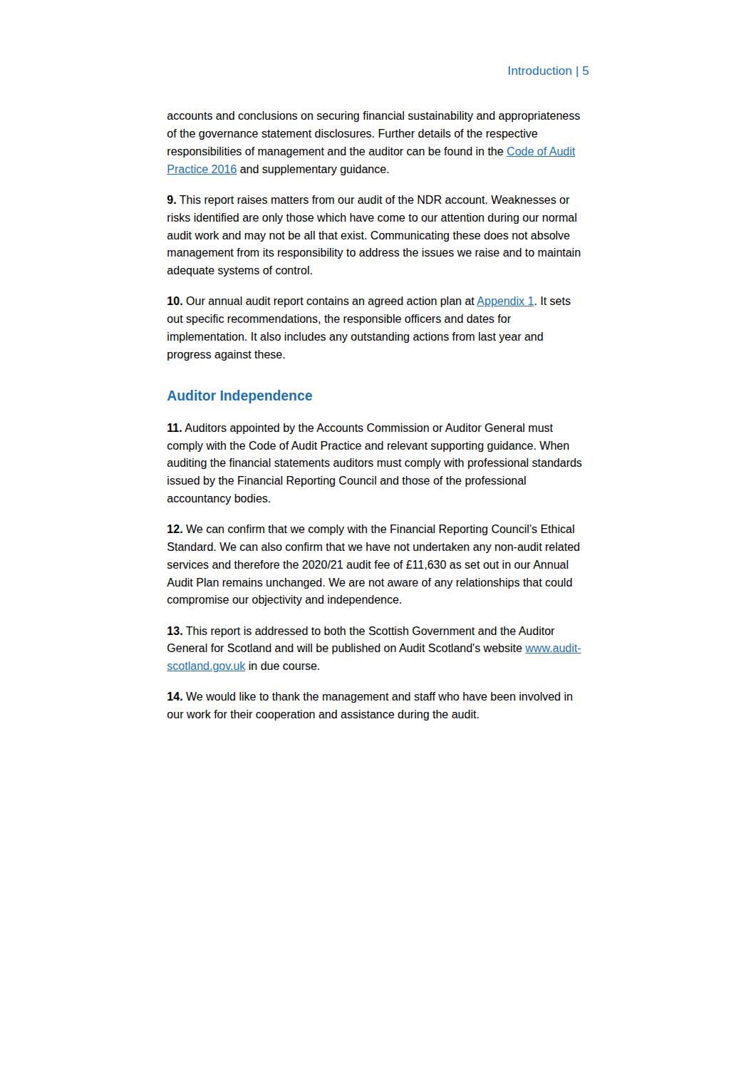Introduction | 5
accounts and conclusions on securing financial sustainability and appropriateness of the governance statement disclosures. Further details of the respective responsibilities of management and the auditor can be found in the Code of Audit Practice 2016 and supplementary guidance.
9. This report raises matters from our audit of the NDR account. Weaknesses or risks identified are only those which have come to our attention during our normal audit work and may not be all that exist. Communicating these does not absolve management from its responsibility to address the issues we raise and to maintain adequate systems of control.
10. Our annual audit report contains an agreed action plan at Appendix 1. It sets out specific recommendations, the responsible officers and dates for implementation. It also includes any outstanding actions from last year and progress against these.
Auditor Independence
11. Auditors appointed by the Accounts Commission or Auditor General must comply with the Code of Audit Practice and relevant supporting guidance. When auditing the financial statements auditors must comply with professional standards issued by the Financial Reporting Council and those of the professional accountancy bodies.
12. We can confirm that we comply with the Financial Reporting Council’s Ethical Standard. We can also confirm that we have not undertaken any non-audit related services and therefore the 2020/21 audit fee of £11,630 as set out in our Annual Audit Plan remains unchanged. We are not aware of any relationships that could compromise our objectivity and independence.
13. This report is addressed to both the Scottish Government and the Auditor General for Scotland and will be published on Audit Scotland's website www.audit-scotland.gov.uk in due course.
14. We would like to thank the management and staff who have been involved in our work for their cooperation and assistance during the audit.